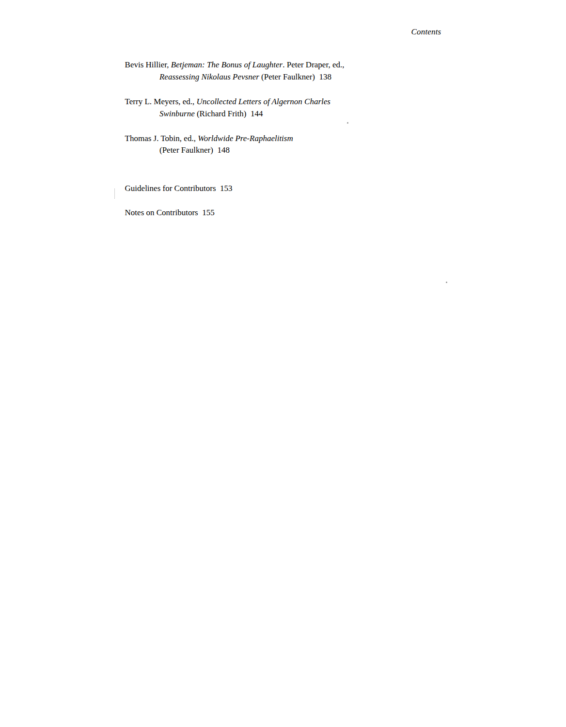Contents
Bevis Hillier, Betjeman: The Bonus of Laughter. Peter Draper, ed.,Reassessing Nikolaus Pevsner (Peter Faulkner) 138
Terry L. Meyers, ed., Uncollected Letters of Algernon CharlesSwinburne (Richard Frith) 144
Thomas J. Tobin, ed., Worldwide Pre-Raphaelitism(Peter Faulkner) 148
Guidelines for Contributors 153
Notes on Contributors 155